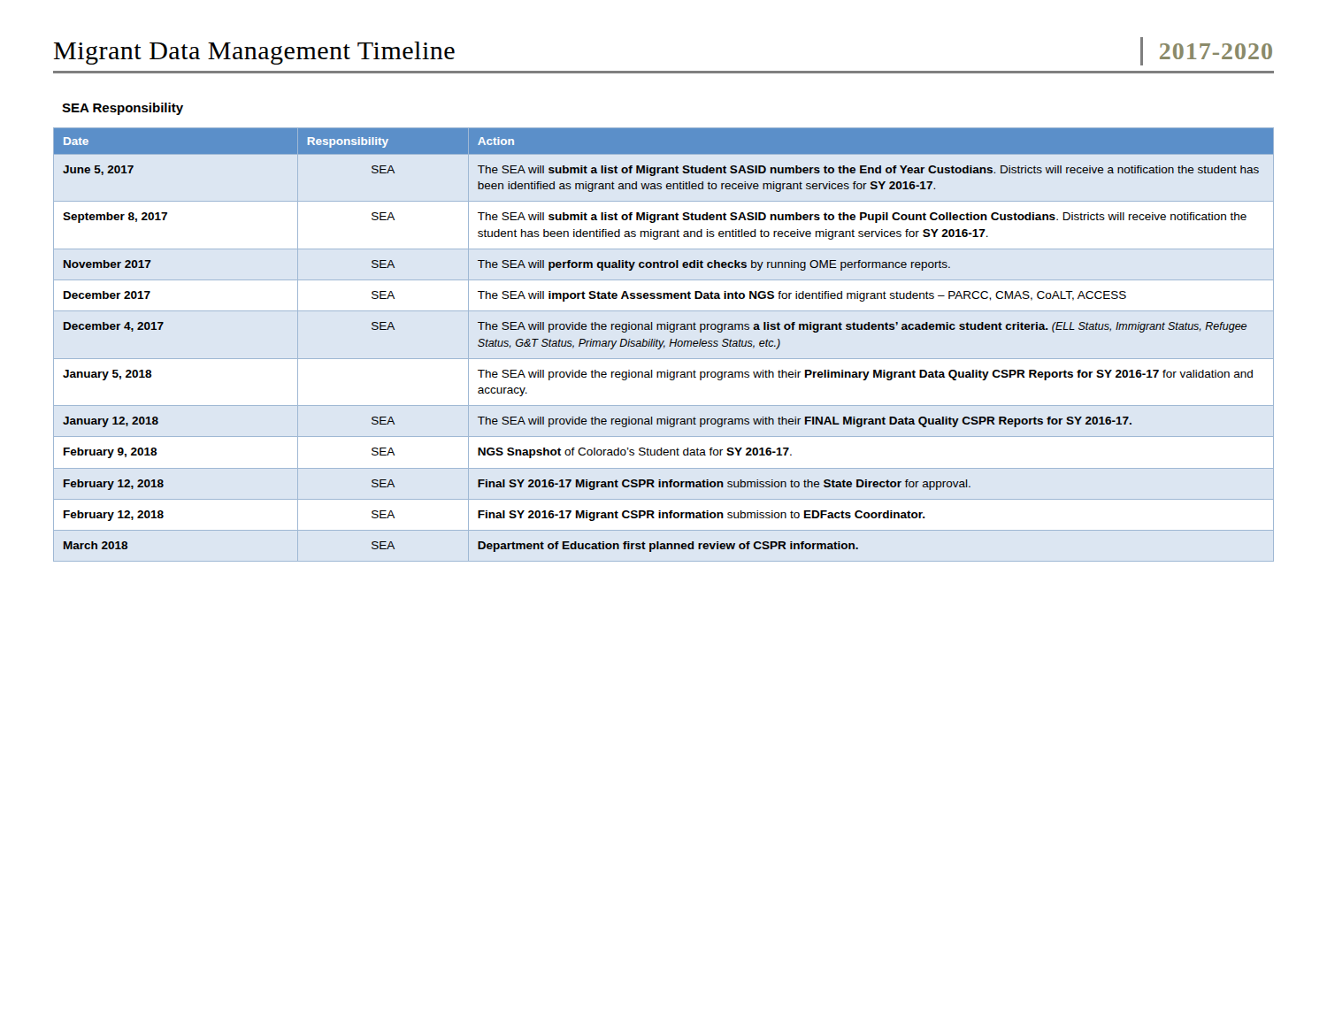Migrant Data Management Timeline
2017-2020
SEA Responsibility
| Date | Responsibility | Action |
| --- | --- | --- |
| June 5, 2017 | SEA | The SEA will submit a list of Migrant Student SASID numbers to the End of Year Custodians . Districts will receive a notification the student has been identified as migrant and was entitled to receive migrant services for SY 2016-17 . |
| September 8, 2017 | SEA | The SEA will submit a list of Migrant Student SASID numbers to the Pupil Count Collection Custodians . Districts will receive notification the student has been identified as migrant and is entitled to receive migrant services for SY 2016-17 . |
| November 2017 | SEA | The SEA will perform quality control edit checks by running OME performance reports. |
| December 2017 | SEA | The SEA will import State Assessment Data into NGS for identified migrant students – PARCC, CMAS, CoALT, ACCESS |
| December 4, 2017 | SEA | The SEA will provide the regional migrant programs a list of migrant students’ academic student criteria. (ELL Status, Immigrant Status, Refugee Status, G&T Status, Primary Disability, Homeless Status, etc.) |
| January 5, 2018 | | The SEA will provide the regional migrant programs with their Preliminary Migrant Data Quality CSPR Reports for SY 2016-17 for validation and accuracy. |
| January 12, 2018 | SEA | The SEA will provide the regional migrant programs with their FINAL Migrant Data Quality CSPR Reports for SY 2016-17. |
| February 9, 2018 | SEA | NGS Snapshot of Colorado’s Student data for SY 2016-17 . |
| February 12, 2018 | SEA | Final SY 2016-17 Migrant CSPR information submission to the State Director for approval. |
| February 12, 2018 | SEA | Final SY 2016-17 Migrant CSPR information submission to EDFacts Coordinator. |
| March 2018 | SEA | Department of Education first planned review of CSPR information. |